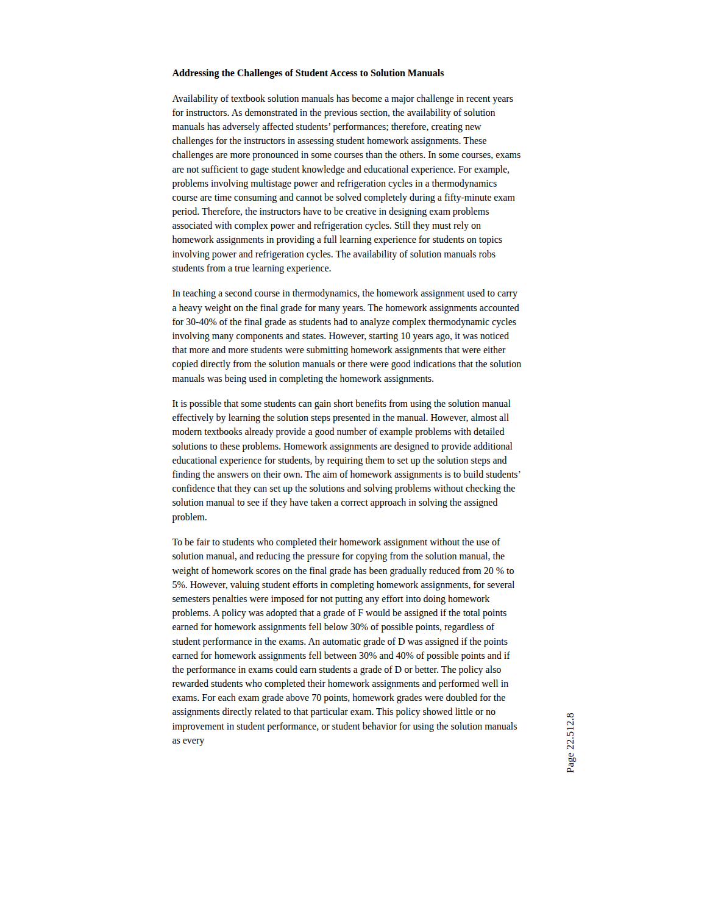Addressing the Challenges of Student Access to Solution Manuals
Availability of textbook solution manuals has become a major challenge in recent years for instructors. As demonstrated in the previous section, the availability of solution manuals has adversely affected students’ performances; therefore, creating new challenges for the instructors in assessing student homework assignments. These challenges are more pronounced in some courses than the others. In some courses, exams are not sufficient to gage student knowledge and educational experience. For example, problems involving multistage power and refrigeration cycles in a thermodynamics course are time consuming and cannot be solved completely during a fifty-minute exam period. Therefore, the instructors have to be creative in designing exam problems associated with complex power and refrigeration cycles. Still they must rely on homework assignments in providing a full learning experience for students on topics involving power and refrigeration cycles. The availability of solution manuals robs students from a true learning experience.
In teaching a second course in thermodynamics, the homework assignment used to carry a heavy weight on the final grade for many years. The homework assignments accounted for 30-40% of the final grade as students had to analyze complex thermodynamic cycles involving many components and states. However, starting 10 years ago, it was noticed that more and more students were submitting homework assignments that were either copied directly from the solution manuals or there were good indications that the solution manuals was being used in completing the homework assignments.
It is possible that some students can gain short benefits from using the solution manual effectively by learning the solution steps presented in the manual. However, almost all modern textbooks already provide a good number of example problems with detailed solutions to these problems. Homework assignments are designed to provide additional educational experience for students, by requiring them to set up the solution steps and finding the answers on their own. The aim of homework assignments is to build students’ confidence that they can set up the solutions and solving problems without checking the solution manual to see if they have taken a correct approach in solving the assigned problem.
To be fair to students who completed their homework assignment without the use of solution manual, and reducing the pressure for copying from the solution manual, the weight of homework scores on the final grade has been gradually reduced from 20 % to 5%. However, valuing student efforts in completing homework assignments, for several semesters penalties were imposed for not putting any effort into doing homework problems. A policy was adopted that a grade of F would be assigned if the total points earned for homework assignments fell below 30% of possible points, regardless of student performance in the exams. An automatic grade of D was assigned if the points earned for homework assignments fell between 30% and 40% of possible points and if the performance in exams could earn students a grade of D or better. The policy also rewarded students who completed their homework assignments and performed well in exams. For each exam grade above 70 points, homework grades were doubled for the assignments directly related to that particular exam. This policy showed little or no improvement in student performance, or student behavior for using the solution manuals as every
Page 22.512.8